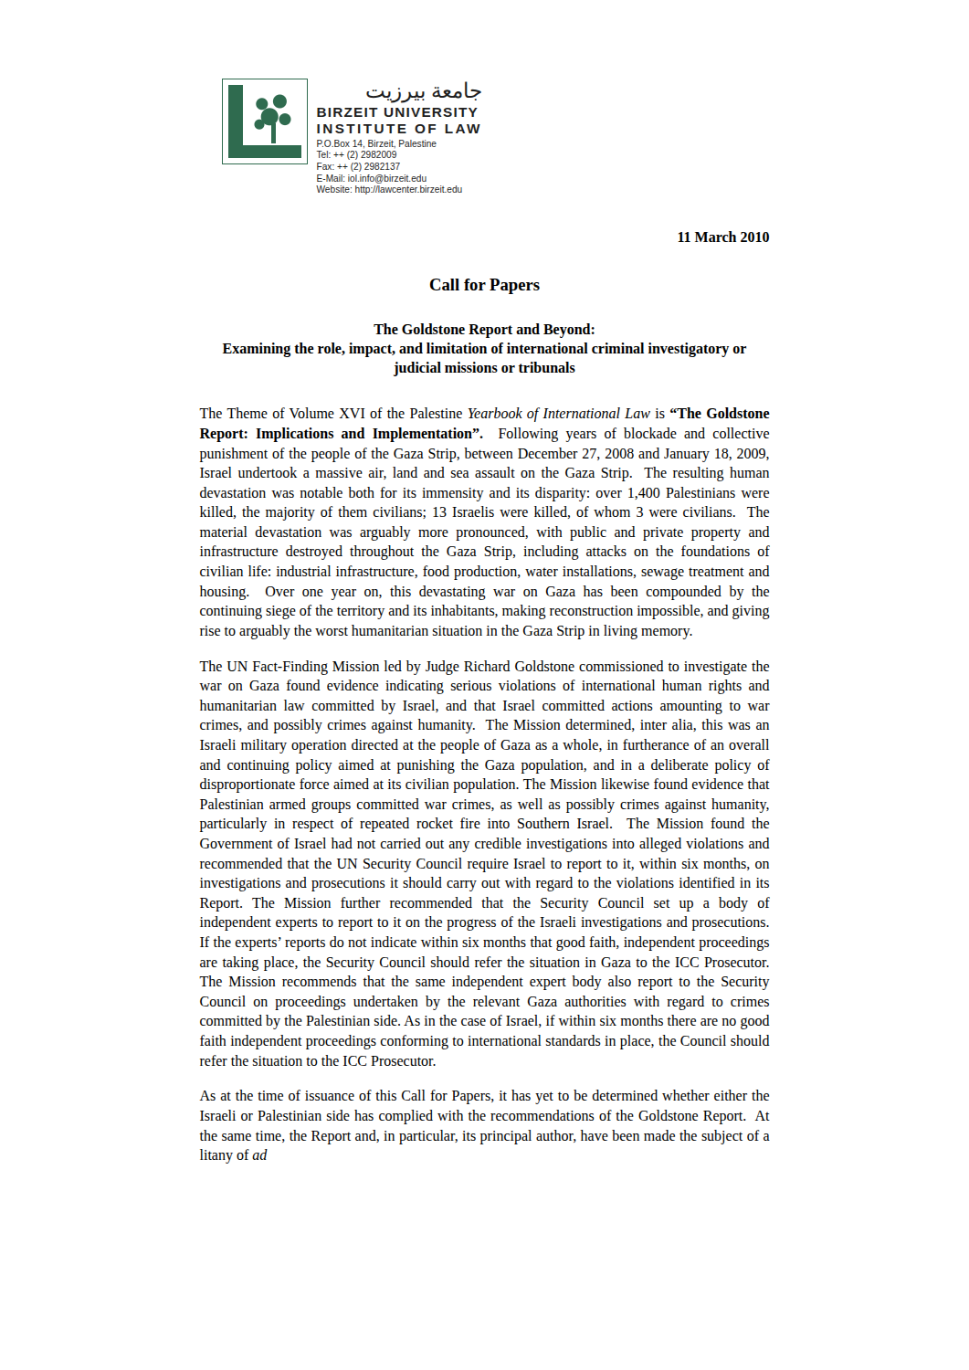جامعة بيرزيت
BIRZEIT UNIVERSITY
INSTITUTE OF LAW
P.O.Box 14, Birzeit, Palestine
Tel: ++ (2) 2982009
Fax: ++ (2) 2982137
E-Mail: iol.info@birzeit.edu
Website: http://lawcenter.birzeit.edu
11 March 2010
Call for Papers
The Goldstone Report and Beyond:
Examining the role, impact, and limitation of international criminal investigatory or judicial missions or tribunals
The Theme of Volume XVI of the Palestine Yearbook of International Law is “The Goldstone Report: Implications and Implementation”. Following years of blockade and collective punishment of the people of the Gaza Strip, between December 27, 2008 and January 18, 2009, Israel undertook a massive air, land and sea assault on the Gaza Strip. The resulting human devastation was notable both for its immensity and its disparity: over 1,400 Palestinians were killed, the majority of them civilians; 13 Israelis were killed, of whom 3 were civilians. The material devastation was arguably more pronounced, with public and private property and infrastructure destroyed throughout the Gaza Strip, including attacks on the foundations of civilian life: industrial infrastructure, food production, water installations, sewage treatment and housing. Over one year on, this devastating war on Gaza has been compounded by the continuing siege of the territory and its inhabitants, making reconstruction impossible, and giving rise to arguably the worst humanitarian situation in the Gaza Strip in living memory.
The UN Fact-Finding Mission led by Judge Richard Goldstone commissioned to investigate the war on Gaza found evidence indicating serious violations of international human rights and humanitarian law committed by Israel, and that Israel committed actions amounting to war crimes, and possibly crimes against humanity. The Mission determined, inter alia, this was an Israeli military operation directed at the people of Gaza as a whole, in furtherance of an overall and continuing policy aimed at punishing the Gaza population, and in a deliberate policy of disproportionate force aimed at its civilian population. The Mission likewise found evidence that Palestinian armed groups committed war crimes, as well as possibly crimes against humanity, particularly in respect of repeated rocket fire into Southern Israel. The Mission found the Government of Israel had not carried out any credible investigations into alleged violations and recommended that the UN Security Council require Israel to report to it, within six months, on investigations and prosecutions it should carry out with regard to the violations identified in its Report. The Mission further recommended that the Security Council set up a body of independent experts to report to it on the progress of the Israeli investigations and prosecutions. If the experts’ reports do not indicate within six months that good faith, independent proceedings are taking place, the Security Council should refer the situation in Gaza to the ICC Prosecutor. The Mission recommends that the same independent expert body also report to the Security Council on proceedings undertaken by the relevant Gaza authorities with regard to crimes committed by the Palestinian side. As in the case of Israel, if within six months there are no good faith independent proceedings conforming to international standards in place, the Council should refer the situation to the ICC Prosecutor.
As at the time of issuance of this Call for Papers, it has yet to be determined whether either the Israeli or Palestinian side has complied with the recommendations of the Goldstone Report. At the same time, the Report and, in particular, its principal author, have been made the subject of a litany of ad